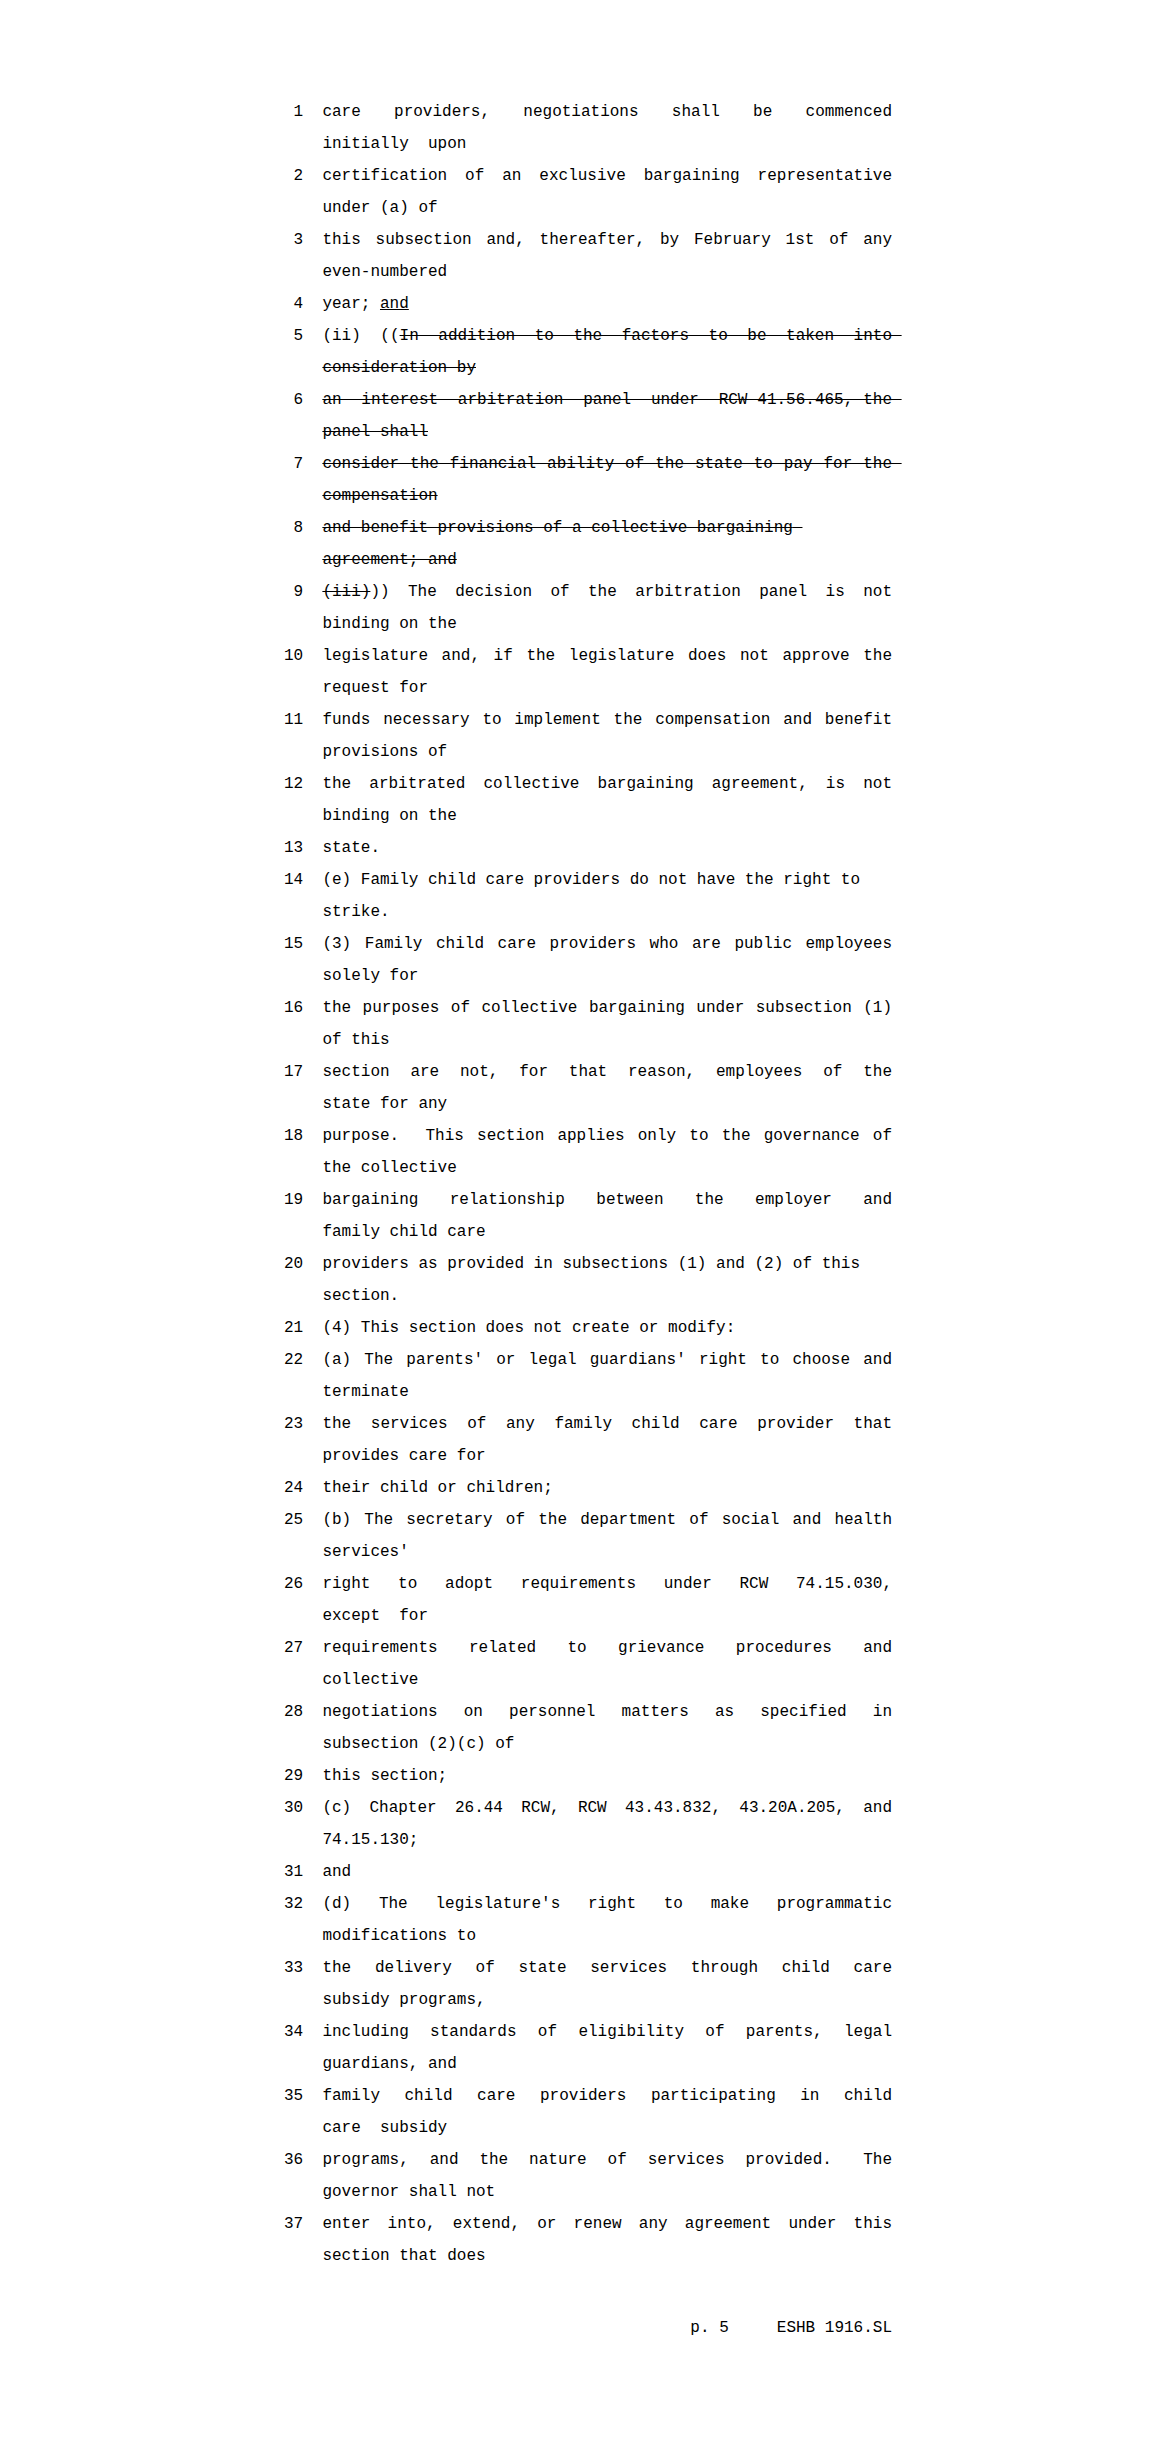1 care providers, negotiations shall be commenced initially upon
2 certification of an exclusive bargaining representative under (a) of
3 this subsection and, thereafter, by February 1st of any even-numbered
4 year; and
5(ii) ((In addition to the factors to be taken into consideration by
6 an interest arbitration panel under RCW 41.56.465, the panel shall
7 consider the financial ability of the state to pay for the compensation
8 and benefit provisions of a collective bargaining agreement; and
9(iii))) The decision of the arbitration panel is not binding on the
10 legislature and, if the legislature does not approve the request for
11 funds necessary to implement the compensation and benefit provisions of
12 the arbitrated collective bargaining agreement, is not binding on the
13 state.
14(e) Family child care providers do not have the right to strike.
15(3) Family child care providers who are public employees solely for
16 the purposes of collective bargaining under subsection (1) of this
17 section are not, for that reason, employees of the state for any
18 purpose. This section applies only to the governance of the collective
19 bargaining relationship between the employer and family child care
20 providers as provided in subsections (1) and (2) of this section.
21(4) This section does not create or modify:
22(a) The parents' or legal guardians' right to choose and terminate
23 the services of any family child care provider that provides care for
24 their child or children;
25(b) The secretary of the department of social and health services'
26 right to adopt requirements under RCW 74.15.030, except for
27 requirements related to grievance procedures and collective
28 negotiations on personnel matters as specified in subsection (2)(c) of
29 this section;
30(c) Chapter 26.44 RCW, RCW 43.43.832, 43.20A.205, and 74.15.130;
31 and
32(d) The legislature's right to make programmatic modifications to
33 the delivery of state services through child care subsidy programs,
34 including standards of eligibility of parents, legal guardians, and
35 family child care providers participating in child care subsidy
36 programs, and the nature of services provided. The governor shall not
37 enter into, extend, or renew any agreement under this section that does
p. 5 ESHB 1916.SL